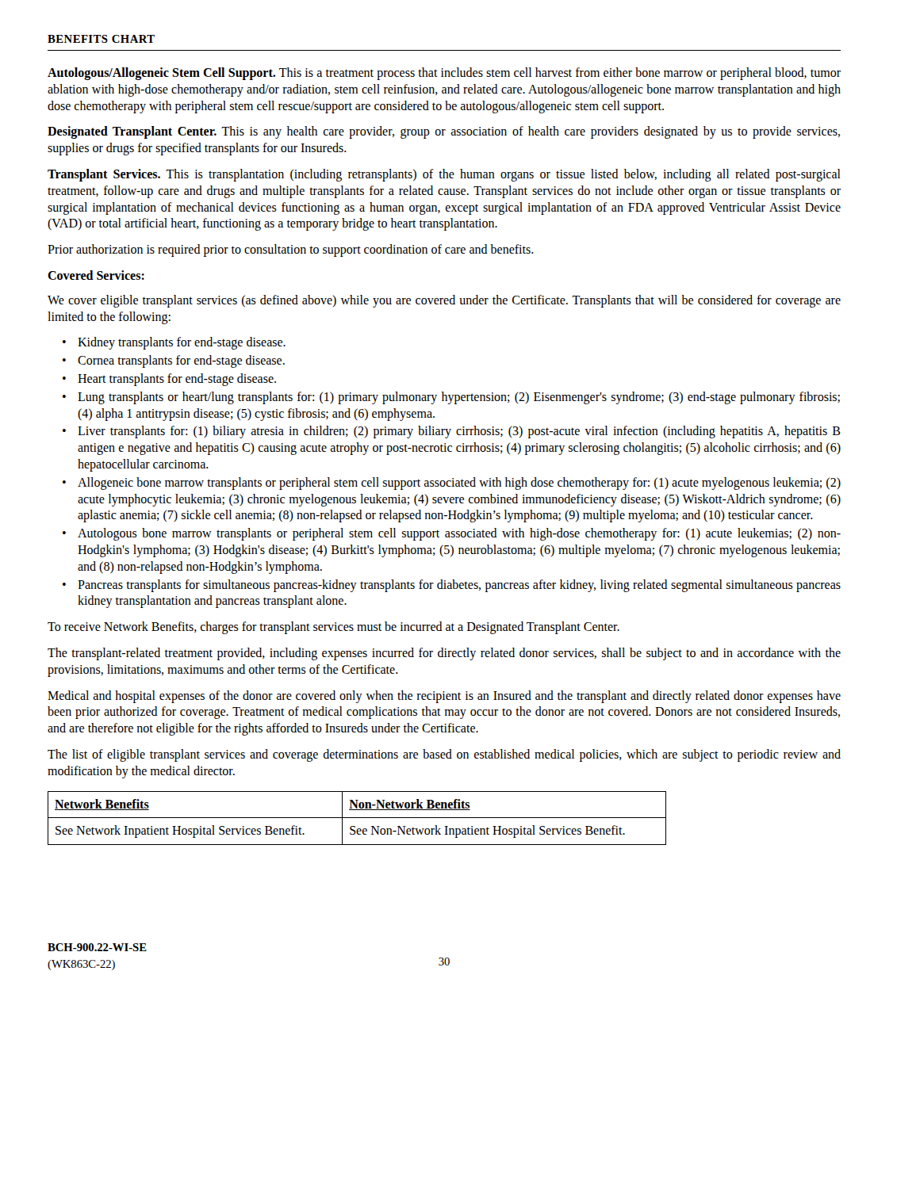BENEFITS CHART
Autologous/Allogeneic Stem Cell Support. This is a treatment process that includes stem cell harvest from either bone marrow or peripheral blood, tumor ablation with high-dose chemotherapy and/or radiation, stem cell reinfusion, and related care. Autologous/allogeneic bone marrow transplantation and high dose chemotherapy with peripheral stem cell rescue/support are considered to be autologous/allogeneic stem cell support.
Designated Transplant Center. This is any health care provider, group or association of health care providers designated by us to provide services, supplies or drugs for specified transplants for our Insureds.
Transplant Services. This is transplantation (including retransplants) of the human organs or tissue listed below, including all related post-surgical treatment, follow-up care and drugs and multiple transplants for a related cause. Transplant services do not include other organ or tissue transplants or surgical implantation of mechanical devices functioning as a human organ, except surgical implantation of an FDA approved Ventricular Assist Device (VAD) or total artificial heart, functioning as a temporary bridge to heart transplantation.
Prior authorization is required prior to consultation to support coordination of care and benefits.
Covered Services:
We cover eligible transplant services (as defined above) while you are covered under the Certificate. Transplants that will be considered for coverage are limited to the following:
Kidney transplants for end-stage disease.
Cornea transplants for end-stage disease.
Heart transplants for end-stage disease.
Lung transplants or heart/lung transplants for: (1) primary pulmonary hypertension; (2) Eisenmenger's syndrome; (3) end-stage pulmonary fibrosis; (4) alpha 1 antitrypsin disease; (5) cystic fibrosis; and (6) emphysema.
Liver transplants for: (1) biliary atresia in children; (2) primary biliary cirrhosis; (3) post-acute viral infection (including hepatitis A, hepatitis B antigen e negative and hepatitis C) causing acute atrophy or post-necrotic cirrhosis; (4) primary sclerosing cholangitis; (5) alcoholic cirrhosis; and (6) hepatocellular carcinoma.
Allogeneic bone marrow transplants or peripheral stem cell support associated with high dose chemotherapy for: (1) acute myelogenous leukemia; (2) acute lymphocytic leukemia; (3) chronic myelogenous leukemia; (4) severe combined immunodeficiency disease; (5) Wiskott-Aldrich syndrome; (6) aplastic anemia; (7) sickle cell anemia; (8) non-relapsed or relapsed non-Hodgkin’s lymphoma; (9) multiple myeloma; and (10) testicular cancer.
Autologous bone marrow transplants or peripheral stem cell support associated with high-dose chemotherapy for: (1) acute leukemias; (2) non-Hodgkin's lymphoma; (3) Hodgkin's disease; (4) Burkitt's lymphoma; (5) neuroblastoma; (6) multiple myeloma; (7) chronic myelogenous leukemia; and (8) non-relapsed non-Hodgkin’s lymphoma.
Pancreas transplants for simultaneous pancreas-kidney transplants for diabetes, pancreas after kidney, living related segmental simultaneous pancreas kidney transplantation and pancreas transplant alone.
To receive Network Benefits, charges for transplant services must be incurred at a Designated Transplant Center.
The transplant-related treatment provided, including expenses incurred for directly related donor services, shall be subject to and in accordance with the provisions, limitations, maximums and other terms of the Certificate.
Medical and hospital expenses of the donor are covered only when the recipient is an Insured and the transplant and directly related donor expenses have been prior authorized for coverage. Treatment of medical complications that may occur to the donor are not covered. Donors are not considered Insureds, and are therefore not eligible for the rights afforded to Insureds under the Certificate.
The list of eligible transplant services and coverage determinations are based on established medical policies, which are subject to periodic review and modification by the medical director.
| Network Benefits | Non-Network Benefits |
| --- | --- |
| See Network Inpatient Hospital Services Benefit. | See Non-Network Inpatient Hospital Services Benefit. |
BCH-900.22-WI-SE
(WK863C-22)
30